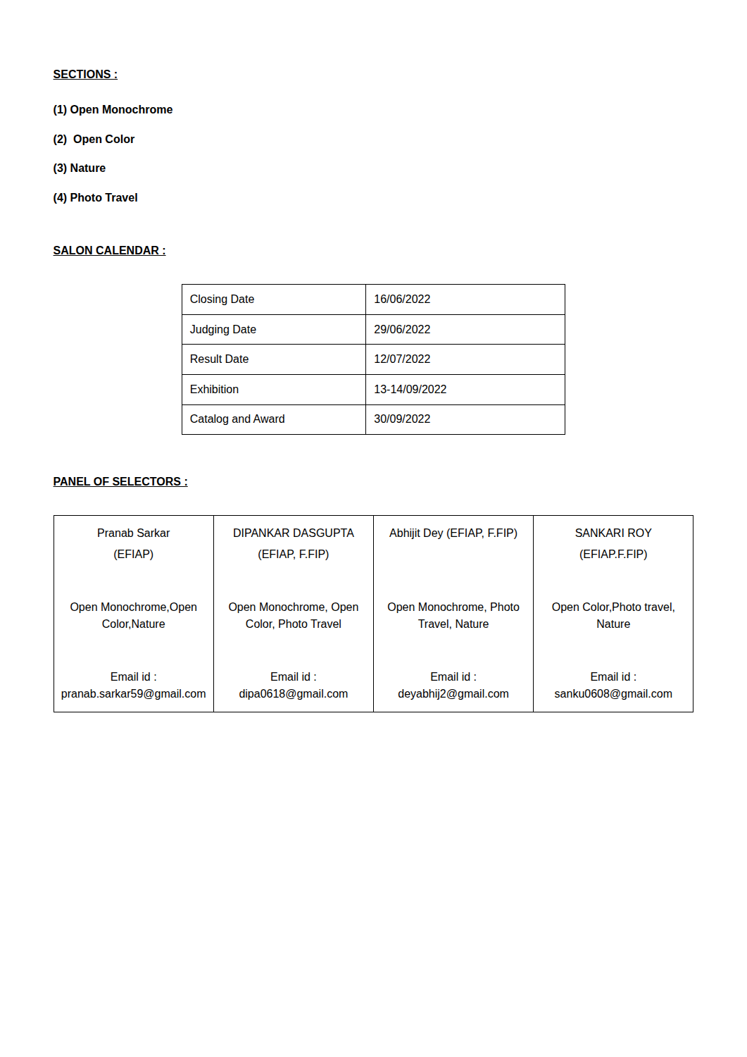SECTIONS :
(1) Open Monochrome
(2) Open Color
(3) Nature
(4) Photo Travel
SALON CALENDAR :
| Closing Date | 16/06/2022 |
| Judging Date | 29/06/2022 |
| Result Date | 12/07/2022 |
| Exhibition | 13-14/09/2022 |
| Catalog and Award | 30/09/2022 |
PANEL OF SELECTORS :
| Pranab Sarkar (EFIAP) Open Monochrome,Open Color,Nature Email id : pranab.sarkar59@gmail.com | DIPANKAR DASGUPTA (EFIAP, F.FIP) Open Monochrome, Open Color, Photo Travel Email id : dipa0618@gmail.com | Abhijit Dey (EFIAP, F.FIP) Open Monochrome, Photo Travel, Nature Email id : deyabhij2@gmail.com | SANKARI ROY (EFIAP.F.FIP) Open Color,Photo travel, Nature Email id : sanku0608@gmail.com |